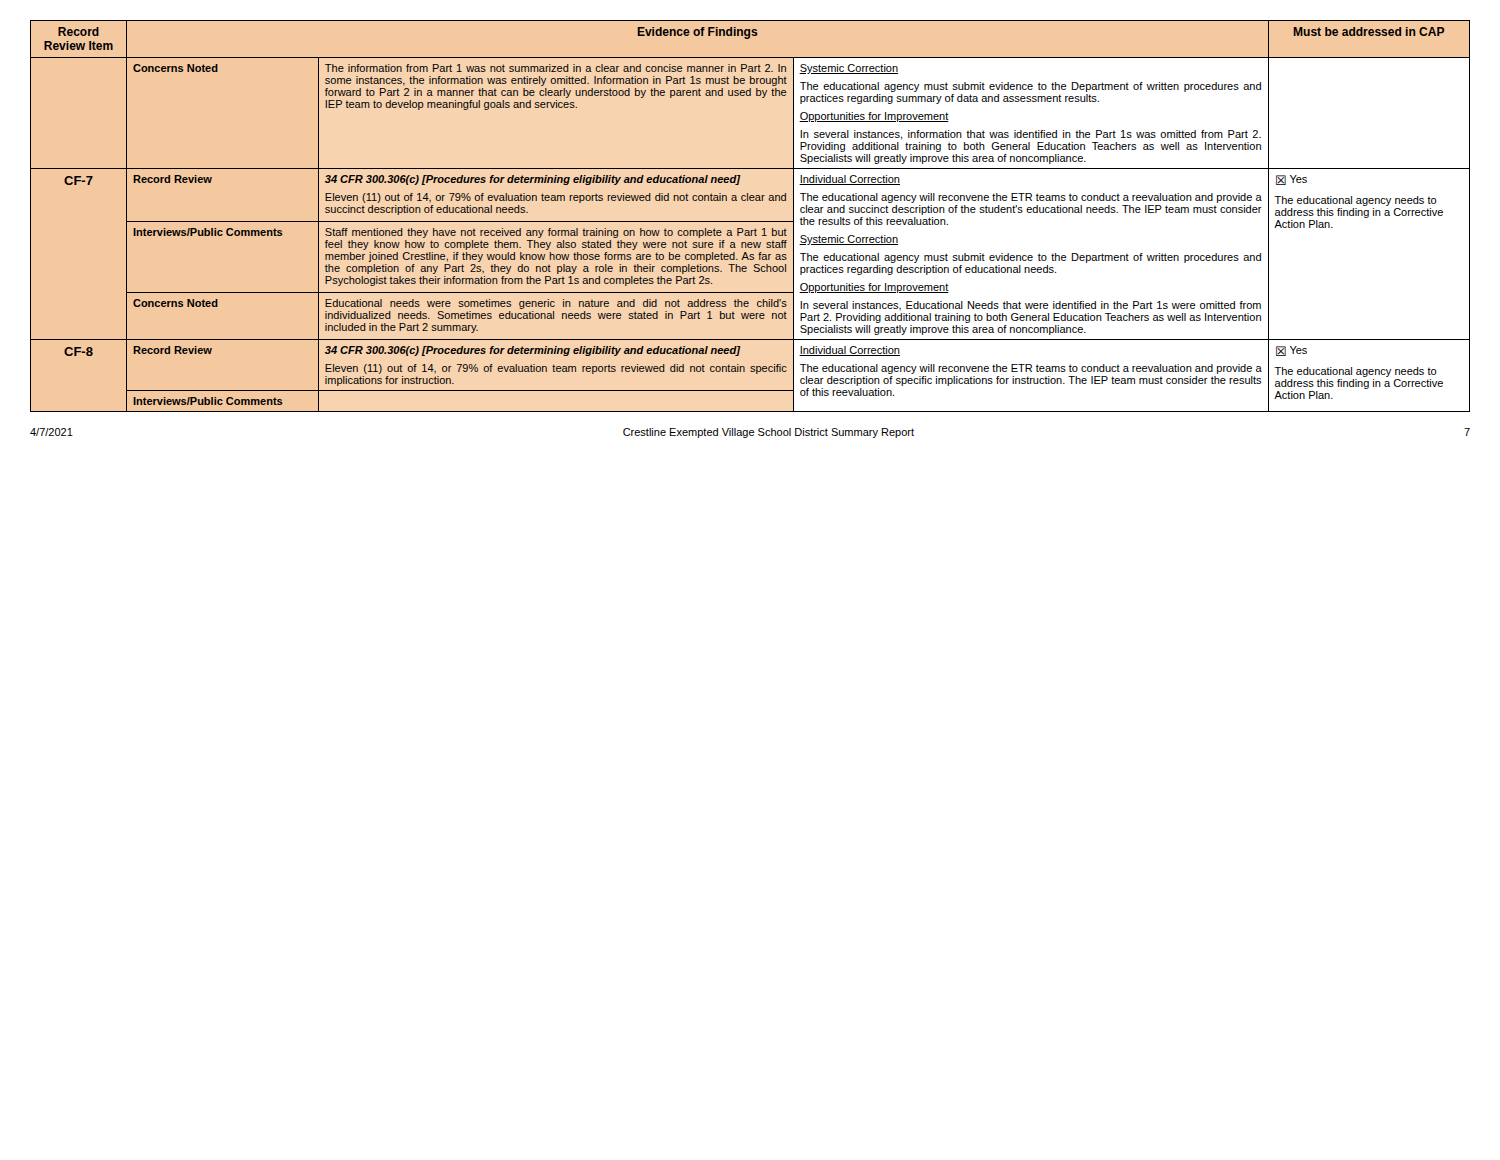| Record Review Item | Evidence of Findings | Must be addressed in CAP |
| --- | --- | --- |
| | Concerns Noted | The information from Part 1 was not summarized in a clear and concise manner in Part 2. In some instances, the information was entirely omitted. Information in Part 1s must be brought forward to Part 2 in a manner that can be clearly understood by the parent and used by the IEP team to develop meaningful goals and services. | Systemic Correction The educational agency must submit evidence to the Department of written procedures and practices regarding summary of data and assessment results. Opportunities for Improvement In several instances, information that was identified in the Part 1s was omitted from Part 2. Providing additional training to both General Education Teachers as well as Intervention Specialists will greatly improve this area of noncompliance. | |
| CF-7 | Record Review | 34 CFR 300.306(c) [Procedures for determining eligibility and educational need] Eleven (11) out of 14, or 79% of evaluation team reports reviewed did not contain a clear and succinct description of educational needs. | Individual Correction The educational agency will reconvene the ETR teams to conduct a reevaluation and provide a clear and succinct description of the student's educational needs. The IEP team must consider the results of this reevaluation. Systemic Correction The educational agency must submit evidence to the Department of written procedures and practices regarding description of educational needs. Opportunities for Improvement In several instances, Educational Needs that were identified in the Part 1s were omitted from Part 2. Providing additional training to both General Education Teachers as well as Intervention Specialists will greatly improve this area of noncompliance. | ☒ Yes The educational agency needs to address this finding in a Corrective Action Plan. |
| Interviews/Public Comments | Staff mentioned they have not received any formal training on how to complete a Part 1 but feel they know how to complete them. They also stated they were not sure if a new staff member joined Crestline, if they would know how those forms are to be completed. As far as the completion of any Part 2s, they do not play a role in their completions. The School Psychologist takes their information from the Part 1s and completes the Part 2s. |
| Concerns Noted | Educational needs were sometimes generic in nature and did not address the child's individualized needs. Sometimes educational needs were stated in Part 1 but were not included in the Part 2 summary. |
| CF-8 | Record Review | 34 CFR 300.306(c) [Procedures for determining eligibility and educational need] Eleven (11) out of 14, or 79% of evaluation team reports reviewed did not contain specific implications for instruction. | Individual Correction The educational agency will reconvene the ETR teams to conduct a reevaluation and provide a clear description of specific implications for instruction. The IEP team must consider the results of this reevaluation. | ☒ Yes The educational agency needs to address this finding in a Corrective Action Plan. |
| Interviews/Public Comments | |
4/7/2021
Crestline Exempted Village School District Summary Report
7